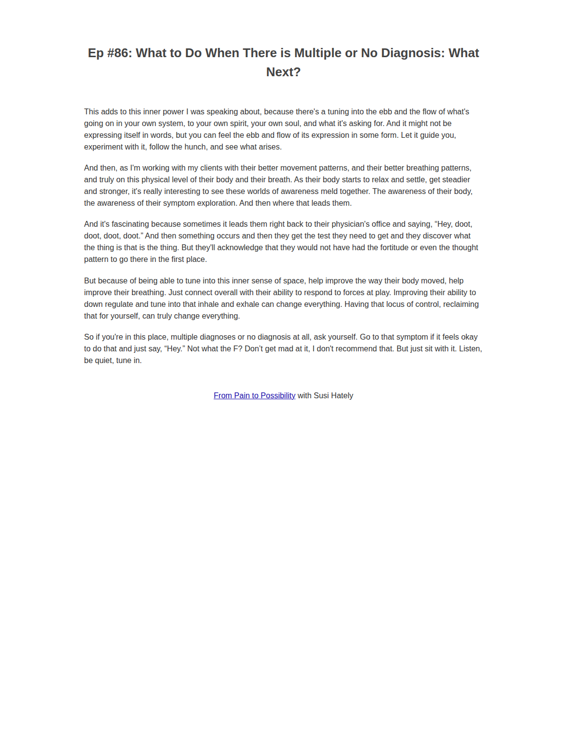Ep #86: What to Do When There is Multiple or No Diagnosis: What Next?
This adds to this inner power I was speaking about, because there's a tuning into the ebb and the flow of what's going on in your own system, to your own spirit, your own soul, and what it's asking for. And it might not be expressing itself in words, but you can feel the ebb and flow of its expression in some form. Let it guide you, experiment with it, follow the hunch, and see what arises.
And then, as I'm working with my clients with their better movement patterns, and their better breathing patterns, and truly on this physical level of their body and their breath. As their body starts to relax and settle, get steadier and stronger, it's really interesting to see these worlds of awareness meld together. The awareness of their body, the awareness of their symptom exploration. And then where that leads them.
And it's fascinating because sometimes it leads them right back to their physician's office and saying, “Hey, doot, doot, doot, doot.” And then something occurs and then they get the test they need to get and they discover what the thing is that is the thing. But they'll acknowledge that they would not have had the fortitude or even the thought pattern to go there in the first place.
But because of being able to tune into this inner sense of space, help improve the way their body moved, help improve their breathing. Just connect overall with their ability to respond to forces at play. Improving their ability to down regulate and tune into that inhale and exhale can change everything. Having that locus of control, reclaiming that for yourself, can truly change everything.
So if you're in this place, multiple diagnoses or no diagnosis at all, ask yourself. Go to that symptom if it feels okay to do that and just say, “Hey.” Not what the F? Don’t get mad at it, I don't recommend that. But just sit with it. Listen, be quiet, tune in.
From Pain to Possibility with Susi Hately